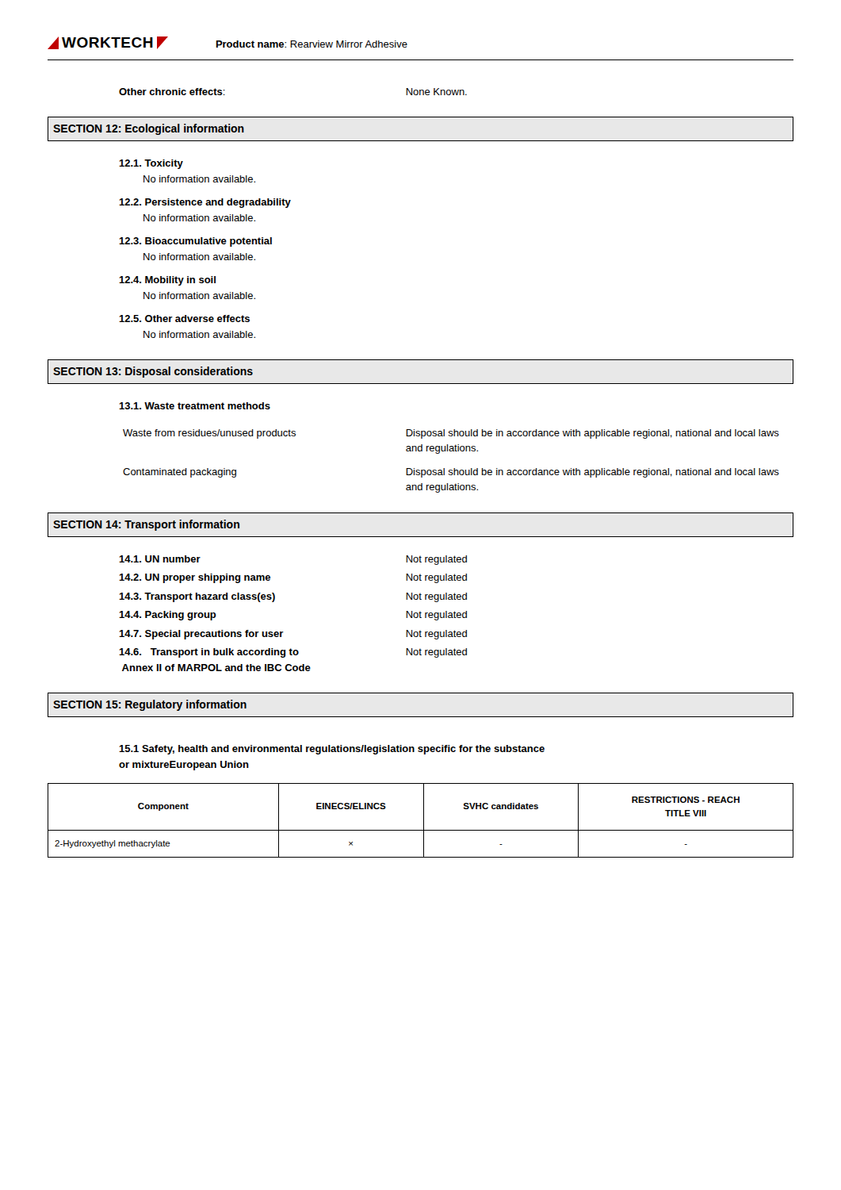WORKTECH
Product name: Rearview Mirror Adhesive
Other chronic effects:
None Known.
SECTION 12: Ecological information
12.1. Toxicity
No information available.
12.2. Persistence and degradability
No information available.
12.3. Bioaccumulative potential
No information available.
12.4. Mobility in soil
No information available.
12.5. Other adverse effects
No information available.
SECTION 13: Disposal considerations
13.1. Waste treatment methods
Waste from residues/unused products
Disposal should be in accordance with applicable regional, national and local laws and regulations.
Contaminated packaging
Disposal should be in accordance with applicable regional, national and local laws and regulations.
SECTION 14: Transport information
14.1. UN number
Not regulated
14.2. UN proper shipping name
Not regulated
14.3. Transport hazard class(es)
Not regulated
14.4. Packing group
Not regulated
14.7. Special precautions for user
Not regulated
14.6. Transport in bulk according to
Annex II of MARPOL and the IBC Code
Not regulated
SECTION 15: Regulatory information
15.1 Safety, health and environmental regulations/legislation specific for the substance
or mixtureEuropean Union
| Component | EINECS/ELINCS | SVHC candidates | RESTRICTIONS - REACH TITLE VIII |
| --- | --- | --- | --- |
| 2-Hydroxyethyl methacrylate | × | - | - |